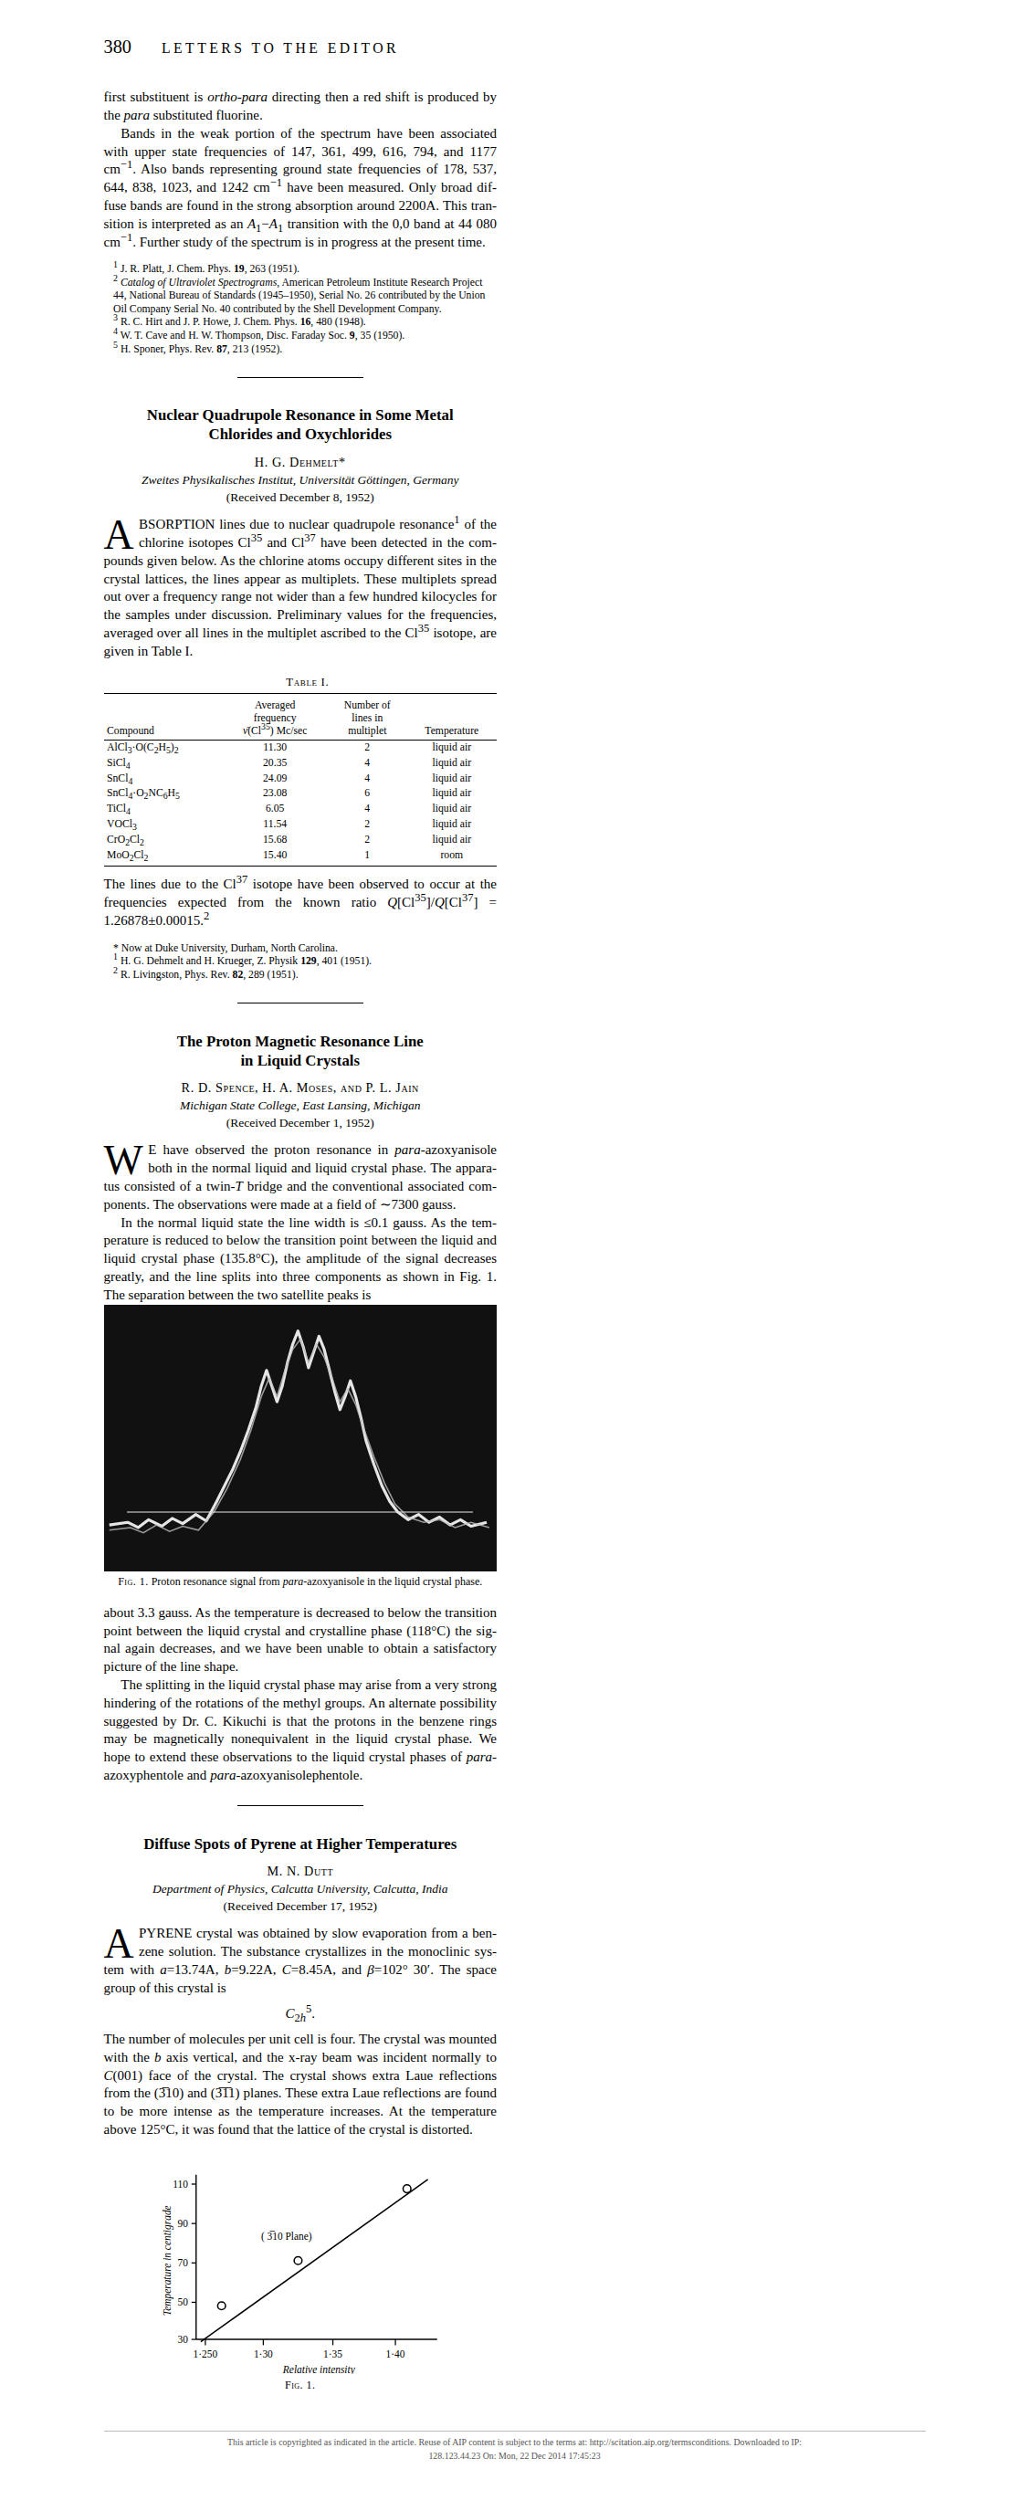380 LETTERS TO THE EDITOR
first substituent is ortho-para directing then a red shift is produced by the para substituted fluorine.
Bands in the weak portion of the spectrum have been associated with upper state frequencies of 147, 361, 499, 616, 794, and 1177 cm−1. Also bands representing ground state frequencies of 178, 537, 644, 838, 1023, and 1242 cm−1 have been measured. Only broad diffuse bands are found in the strong absorption around 2200A. This transition is interpreted as an A1−A1 transition with the 0,0 band at 44 080 cm−1. Further study of the spectrum is in progress at the present time.
1 J. R. Platt, J. Chem. Phys. 19, 263 (1951).
2 Catalog of Ultraviolet Spectrograms, American Petroleum Institute Research Project 44, National Bureau of Standards (1945–1950), Serial No. 26 contributed by the Union Oil Company Serial No. 40 contributed by the Shell Development Company.
3 R. C. Hirt and J. P. Howe, J. Chem. Phys. 16, 480 (1948).
4 W. T. Cave and H. W. Thompson, Disc. Faraday Soc. 9, 35 (1950).
5 H. Sponer, Phys. Rev. 87, 213 (1952).
Nuclear Quadrupole Resonance in Some Metal
Chlorides and Oxychlorides
H. G. Dehmelt*
Zweites Physikalisches Institut, Universität Göttingen, Germany
(Received December 8, 1952)
ABSORPTION lines due to nuclear quadrupole resonance1 of the chlorine isotopes Cl35 and Cl37 have been detected in the compounds given below. As the chlorine atoms occupy different sites in the crystal lattices, the lines appear as multiplets. These multiplets spread out over a frequency range not wider than a few hundred kilocycles for the samples under discussion. Preliminary values for the frequencies, averaged over all lines in the multiplet ascribed to the Cl35 isotope, are given in Table I.
Table I.
| Compound | Averaged frequency ν̄ (Cl 35 ) Mc/sec | Number of lines in multiplet | Temperature |
| --- | --- | --- | --- |
| AlCl 3 ·O(C 2 H 5 ) 2 | 11.30 | 2 | liquid air |
| SiCl 4 | 20.35 | 4 | liquid air |
| SnCl 4 | 24.09 | 4 | liquid air |
| SnCl 4 ·O 2 NC 6 H 5 | 23.08 | 6 | liquid air |
| TiCl 4 | 6.05 | 4 | liquid air |
| VOCl 3 | 11.54 | 2 | liquid air |
| CrO 2 Cl 2 | 15.68 | 2 | liquid air |
| MoO 2 Cl 2 | 15.40 | 1 | room |
The lines due to the Cl37 isotope have been observed to occur at the frequencies expected from the known ratio Q[Cl35]/Q[Cl37] = 1.26878±0.00015.2
* Now at Duke University, Durham, North Carolina.
1 H. G. Dehmelt and H. Krueger, Z. Physik 129, 401 (1951).
2 R. Livingston, Phys. Rev. 82, 289 (1951).
The Proton Magnetic Resonance Line
in Liquid Crystals
R. D. Spence, H. A. Moses, and P. L. Jain
Michigan State College, East Lansing, Michigan
(Received December 1, 1952)
WE have observed the proton resonance in para-azoxyanisole both in the normal liquid and liquid crystal phase. The apparatus consisted of a twin-T bridge and the conventional associated components. The observations were made at a field of ∼7300 gauss.
In the normal liquid state the line width is ≤0.1 gauss. As the temperature is reduced to below the transition point between the liquid and liquid crystal phase (135.8°C), the amplitude of the signal decreases greatly, and the line splits into three components as shown in Fig. 1. The separation between the two satellite peaks is
Fig. 1. Proton resonance signal from para-azoxyanisole in the liquid crystal phase.
about 3.3 gauss. As the temperature is decreased to below the transition point between the liquid crystal and crystalline phase (118°C) the signal again decreases, and we have been unable to obtain a satisfactory picture of the line shape.
The splitting in the liquid crystal phase may arise from a very strong hindering of the rotations of the methyl groups. An alternate possibility suggested by Dr. C. Kikuchi is that the protons in the benzene rings may be magnetically nonequivalent in the liquid crystal phase. We hope to extend these observations to the liquid crystal phases of para-azoxyphentole and para-azoxyanisolephentole.
Diffuse Spots of Pyrene at Higher Temperatures
M. N. Dutt
Department of Physics, Calcutta University, Calcutta, India
(Received December 17, 1952)
A PYRENE crystal was obtained by slow evaporation from a benzene solution. The substance crystallizes in the monoclinic system with a=13.74A, b=9.22A, C=8.45A, and β=102° 30′. The space group of this crystal is
C2h5.
The number of molecules per unit cell is four. The crystal was mounted with the b axis vertical, and the x-ray beam was incident normally to C(001) face of the crystal. The crystal shows extra Laue reflections from the (3̅10) and (3̅1̅1) planes. These extra Laue reflections are found to be more intense as the temperature increases. At the temperature above 125°C, it was found that the lattice of the crystal is distorted.
110 90 70 50 30 1·250 1·30 1·35 1·40 ( 3̅10 Plane) Temperature in centigrade Relative intensity
Fig. 1.
This article is copyrighted as indicated in the article. Reuse of AIP content is subject to the terms at: http://scitation.aip.org/termsconditions. Downloaded to IP:
128.123.44.23 On: Mon, 22 Dec 2014 17:45:23